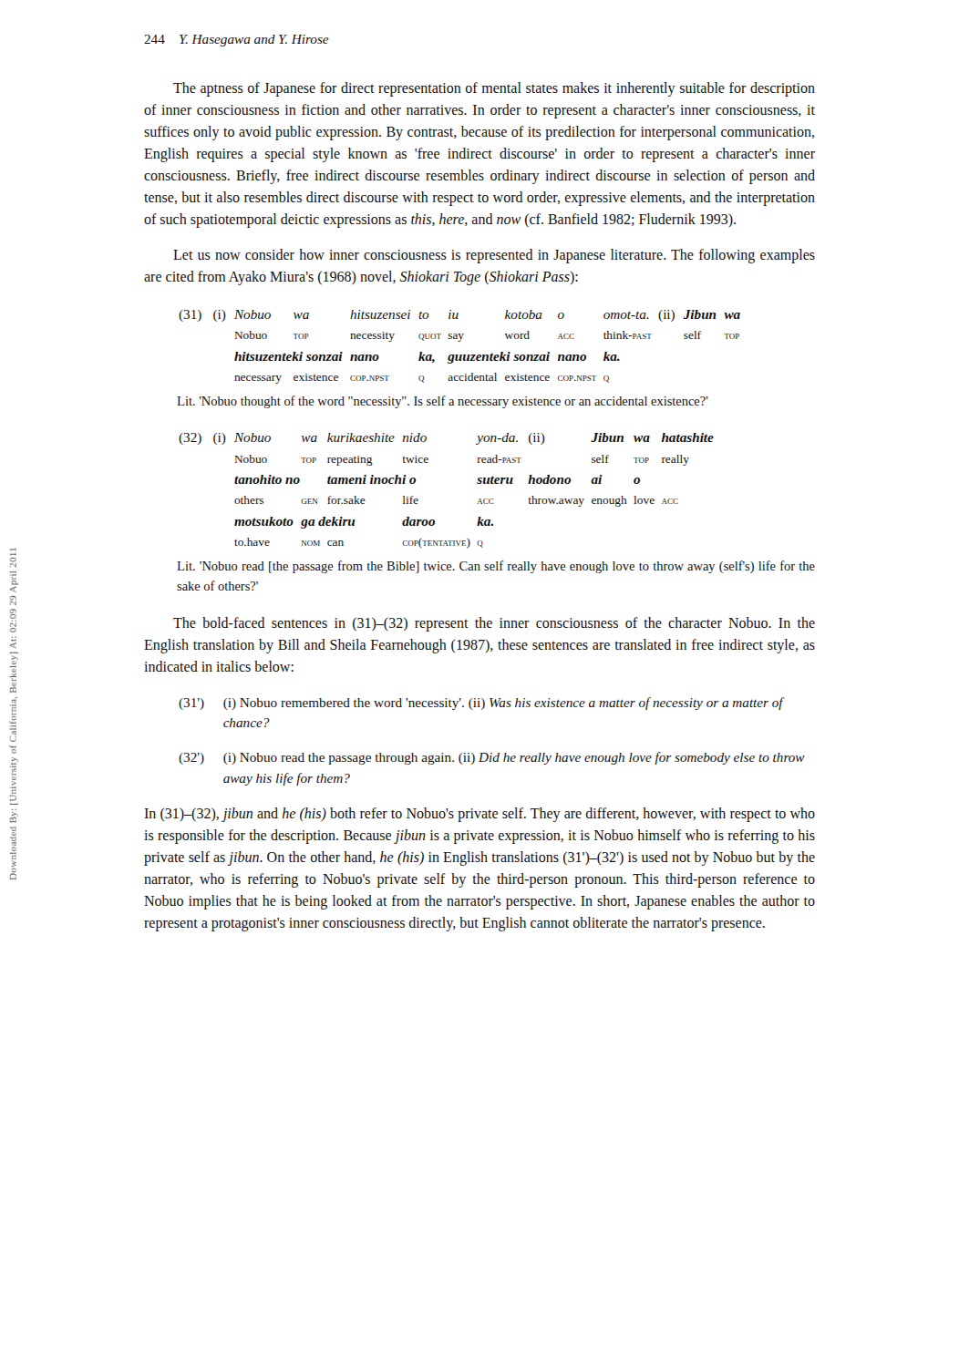Downloaded By: [University of California, Berkeley] At: 02:09 29 April 2011
244 Y. Hasegawa and Y. Hirose
The aptness of Japanese for direct representation of mental states makes it inherently suitable for description of inner consciousness in fiction and other narratives. In order to represent a character's inner consciousness, it suffices only to avoid public expression. By contrast, because of its predilection for interpersonal communication, English requires a special style known as 'free indirect discourse' in order to represent a character's inner consciousness. Briefly, free indirect discourse resembles ordinary indirect discourse in selection of person and tense, but it also resembles direct discourse with respect to word order, expressive elements, and the interpretation of such spatiotemporal deictic expressions as this, here, and now (cf. Banfield 1982; Fludernik 1993).
Let us now consider how inner consciousness is represented in Japanese literature. The following examples are cited from Ayako Miura's (1968) novel, Shiokari Toge (Shiokari Pass):
| (31) | (i) | Nobuo | wa | hitsuzensei | to | iu | kotoba | o | omot-ta. | (ii) | Jibun | wa |
| | | Nobuo | top | necessity | quot | say | word | acc | think- past | | self | top |
| | | hitsuzenteki sonzai | nano | ka, | guuzenteki sonzai | nano | ka. |
| | | necessary | existence | cop.npst | q | accidental | existence | cop.npst | q |
Lit. 'Nobuo thought of the word "necessity". Is self a necessary existence or an accidental existence?'
| (32) | (i) | Nobuo | wa | kurikaeshite | nido | yon-da. | (ii) | Jibun | wa | hatashite |
| | | Nobuo | top | repeating | twice | read- past | | self | top | really |
| | | tanohito no | tameni inochi o | suteru | hodono | ai | o |
| | | others | gen | for.sake | life | acc | throw.away | enough | love | acc |
| | | motsukoto | ga dekiru | daroo | ka. |
| | | to.have | nom | can | cop(tentative) | q |
Lit. 'Nobuo read [the passage from the Bible] twice. Can self really have enough love to throw away (self's) life for the sake of others?'
The bold-faced sentences in (31)–(32) represent the inner consciousness of the character Nobuo. In the English translation by Bill and Sheila Fearnehough (1987), these sentences are translated in free indirect style, as indicated in italics below:
(31')(i) Nobuo remembered the word 'necessity'. (ii) Was his existence a matter of necessity or a matter of chance?
(32')(i) Nobuo read the passage through again. (ii) Did he really have enough love for somebody else to throw away his life for them?
In (31)–(32), jibun and he (his) both refer to Nobuo's private self. They are different, however, with respect to who is responsible for the description. Because jibun is a private expression, it is Nobuo himself who is referring to his private self as jibun. On the other hand, he (his) in English translations (31')–(32') is used not by Nobuo but by the narrator, who is referring to Nobuo's private self by the third-person pronoun. This third-person reference to Nobuo implies that he is being looked at from the narrator's perspective. In short, Japanese enables the author to represent a protagonist's inner consciousness directly, but English cannot obliterate the narrator's presence.